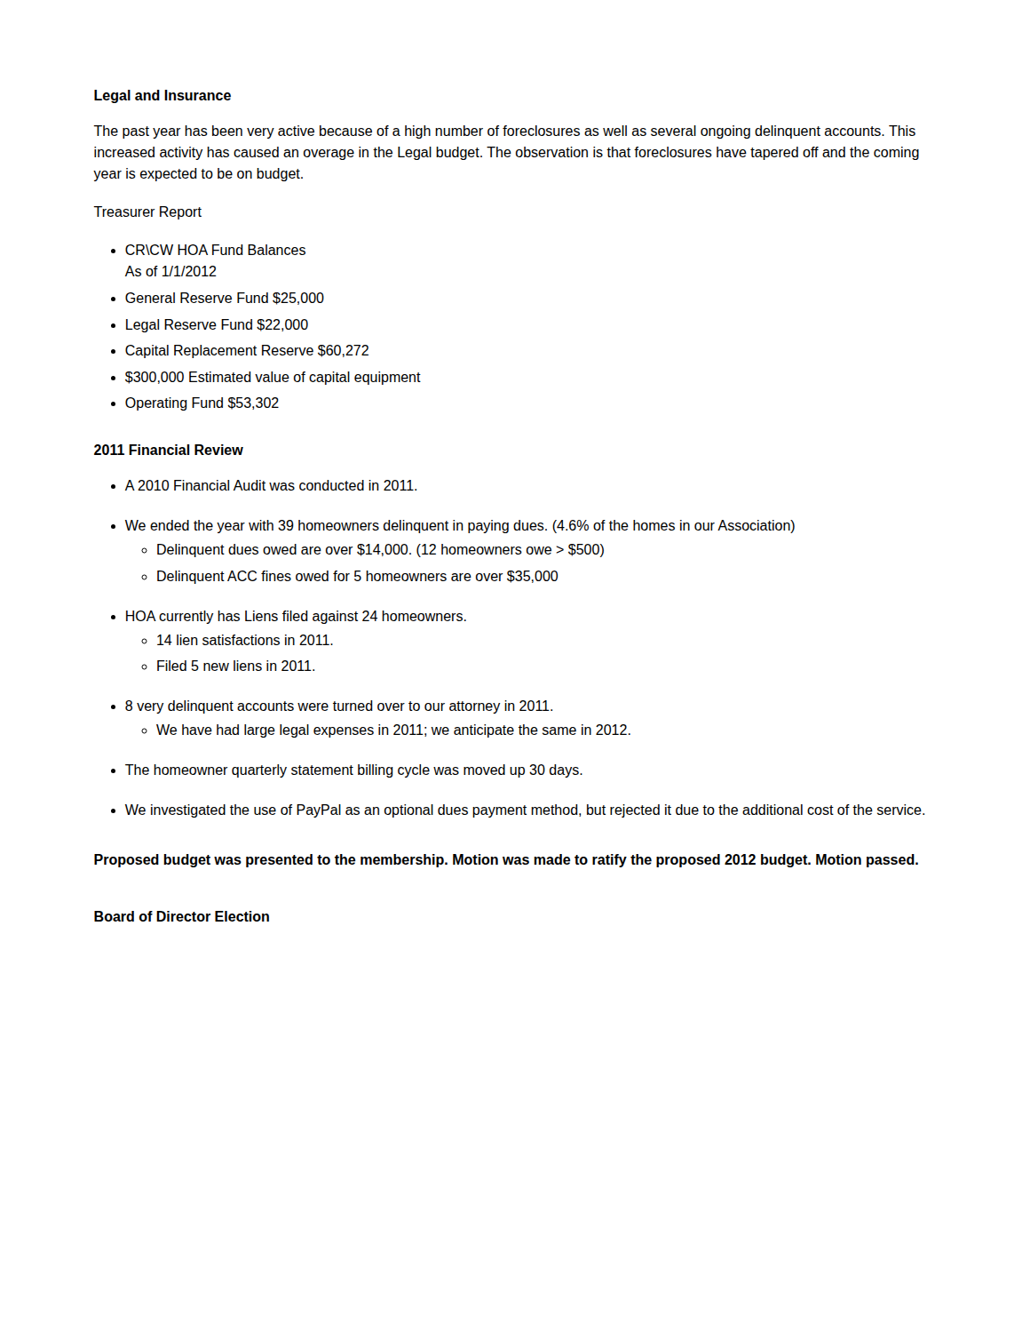Legal and Insurance
The past year has been very active because of a high number of foreclosures as well as several ongoing delinquent accounts. This increased activity has caused an overage in the Legal budget. The observation is that foreclosures have tapered off and the coming year is expected to be on budget.
Treasurer Report
CR\CW HOA Fund Balances
As of 1/1/2012
General Reserve Fund $25,000
Legal Reserve Fund $22,000
Capital Replacement Reserve $60,272
$300,000 Estimated value of capital equipment
Operating Fund $53,302
2011 Financial Review
A 2010 Financial Audit was conducted in 2011.
We ended the year with 39 homeowners delinquent in paying dues. (4.6% of the homes in our Association)
Delinquent dues owed are over $14,000. (12 homeowners owe > $500)
Delinquent ACC fines owed for 5 homeowners are over $35,000
HOA currently has Liens filed against 24 homeowners.
14 lien satisfactions in 2011.
Filed 5 new liens in 2011.
8 very delinquent accounts were turned over to our attorney in 2011.
We have had large legal expenses in 2011; we anticipate the same in 2012.
The homeowner quarterly statement billing cycle was moved up 30 days.
We investigated the use of PayPal as an optional dues payment method, but rejected it due to the additional cost of the service.
Proposed budget was presented to the membership. Motion was made to ratify the proposed 2012 budget. Motion passed.
Board of Director Election